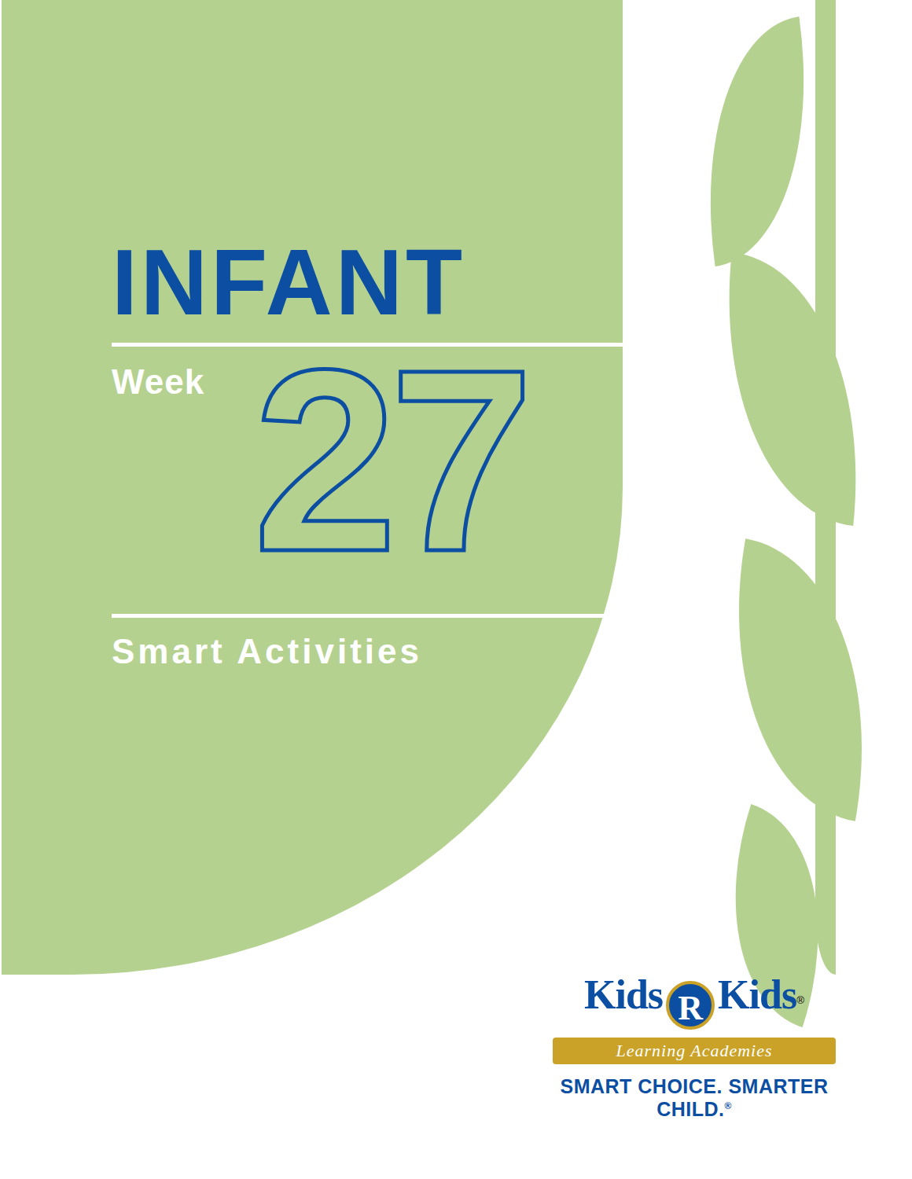INFANT
Week 27
Smart Activities
Kids RKids®
Learning Academies
SMART CHOICE. SMARTER CHILD.®